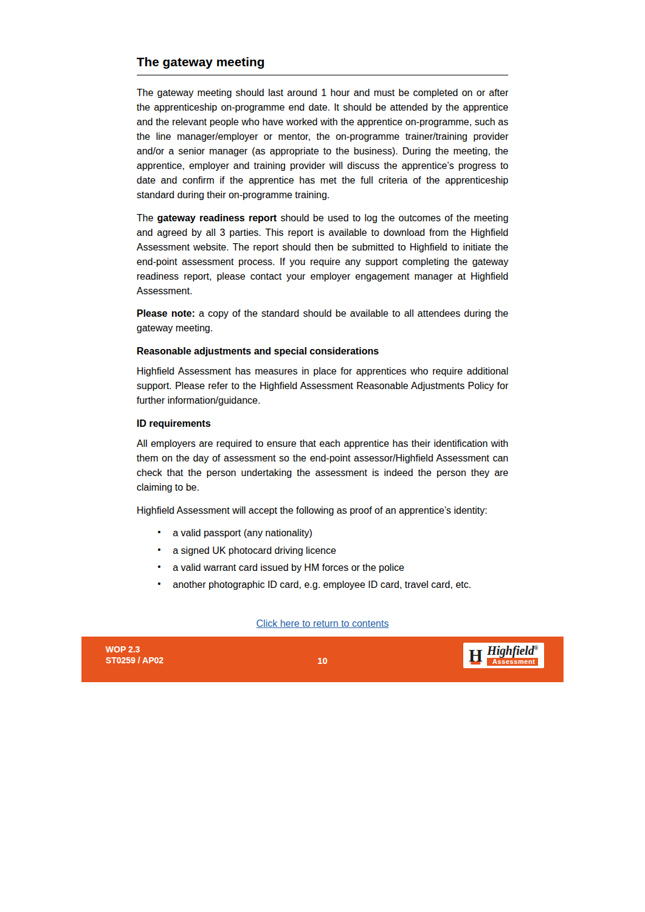The gateway meeting
The gateway meeting should last around 1 hour and must be completed on or after the apprenticeship on-programme end date. It should be attended by the apprentice and the relevant people who have worked with the apprentice on-programme, such as the line manager/employer or mentor, the on-programme trainer/training provider and/or a senior manager (as appropriate to the business). During the meeting, the apprentice, employer and training provider will discuss the apprentice’s progress to date and confirm if the apprentice has met the full criteria of the apprenticeship standard during their on-programme training.
The gateway readiness report should be used to log the outcomes of the meeting and agreed by all 3 parties. This report is available to download from the Highfield Assessment website. The report should then be submitted to Highfield to initiate the end-point assessment process. If you require any support completing the gateway readiness report, please contact your employer engagement manager at Highfield Assessment.
Please note: a copy of the standard should be available to all attendees during the gateway meeting.
Reasonable adjustments and special considerations
Highfield Assessment has measures in place for apprentices who require additional support. Please refer to the Highfield Assessment Reasonable Adjustments Policy for further information/guidance.
ID requirements
All employers are required to ensure that each apprentice has their identification with them on the day of assessment so the end-point assessor/Highfield Assessment can check that the person undertaking the assessment is indeed the person they are claiming to be.
Highfield Assessment will accept the following as proof of an apprentice’s identity:
a valid passport (any nationality)
a signed UK photocard driving licence
a valid warrant card issued by HM forces or the police
another photographic ID card, e.g. employee ID card, travel card, etc.
Click here to return to contents
WOP 2.3
ST0259 / AP02
10
H
Highfield®
Assessment